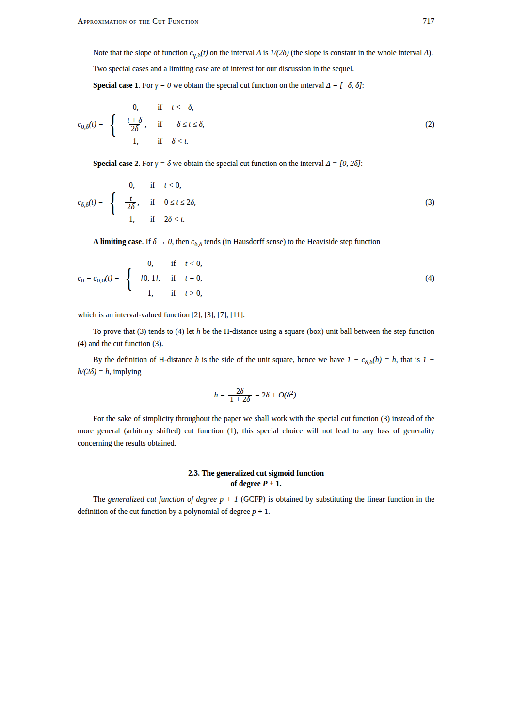Approximation of the Cut Function 717
Note that the slope of function cγ,δ(t) on the interval Δ is 1/(2δ) (the slope is constant in the whole interval Δ).
Two special cases and a limiting case are of interest for our discussion in the sequel.
Special case 1. For γ = 0 we obtain the special cut function on the interval Δ = [−δ, δ]:
c0,δ(t) = {
| 0 , | if | t < −δ, |
| t + δ 2 δ , | if | −δ ≤ t ≤ δ, |
| 1 , | if | δ < t. |
(2)
Special case 2. For γ = δ we obtain the special cut function on the interval Δ = [0, 2δ]:
cδ,δ(t) = {
| 0 , | if | t < 0 , |
| t 2 δ , | if | 0 ≤ t ≤ 2 δ, |
| 1 , | if | 2 δ < t. |
(3)
A limiting case. If δ → 0, then cδ,δ tends (in Hausdorff sense) to the Heaviside step function
c0 = c0,0(t) = {
| 0 , | if | t < 0 , |
| [ 0 , 1 ], | if | t = 0 , |
| 1 , | if | t > 0 , |
(4)
which is an interval-valued function [2], [3], [7], [11].
To prove that (3) tends to (4) let h be the H-distance using a square (box) unit ball between the step function (4) and the cut function (3).
By the definition of H-distance h is the side of the unit square, hence we have 1 − cδ,δ(h) = h, that is 1 − h/(2δ) = h, implying
h = 2δ 1 + 2δ = 2δ + O(δ2).
For the sake of simplicity throughout the paper we shall work with the special cut function (3) instead of the more general (arbitrary shifted) cut function (1); this special choice will not lead to any loss of generality concerning the results obtained.
2.3. The generalized cut sigmoid function of degree P + 1.
The generalized cut function of degree p + 1 (GCFP) is obtained by substituting the linear function in the definition of the cut function by a polynomial of degree p + 1.